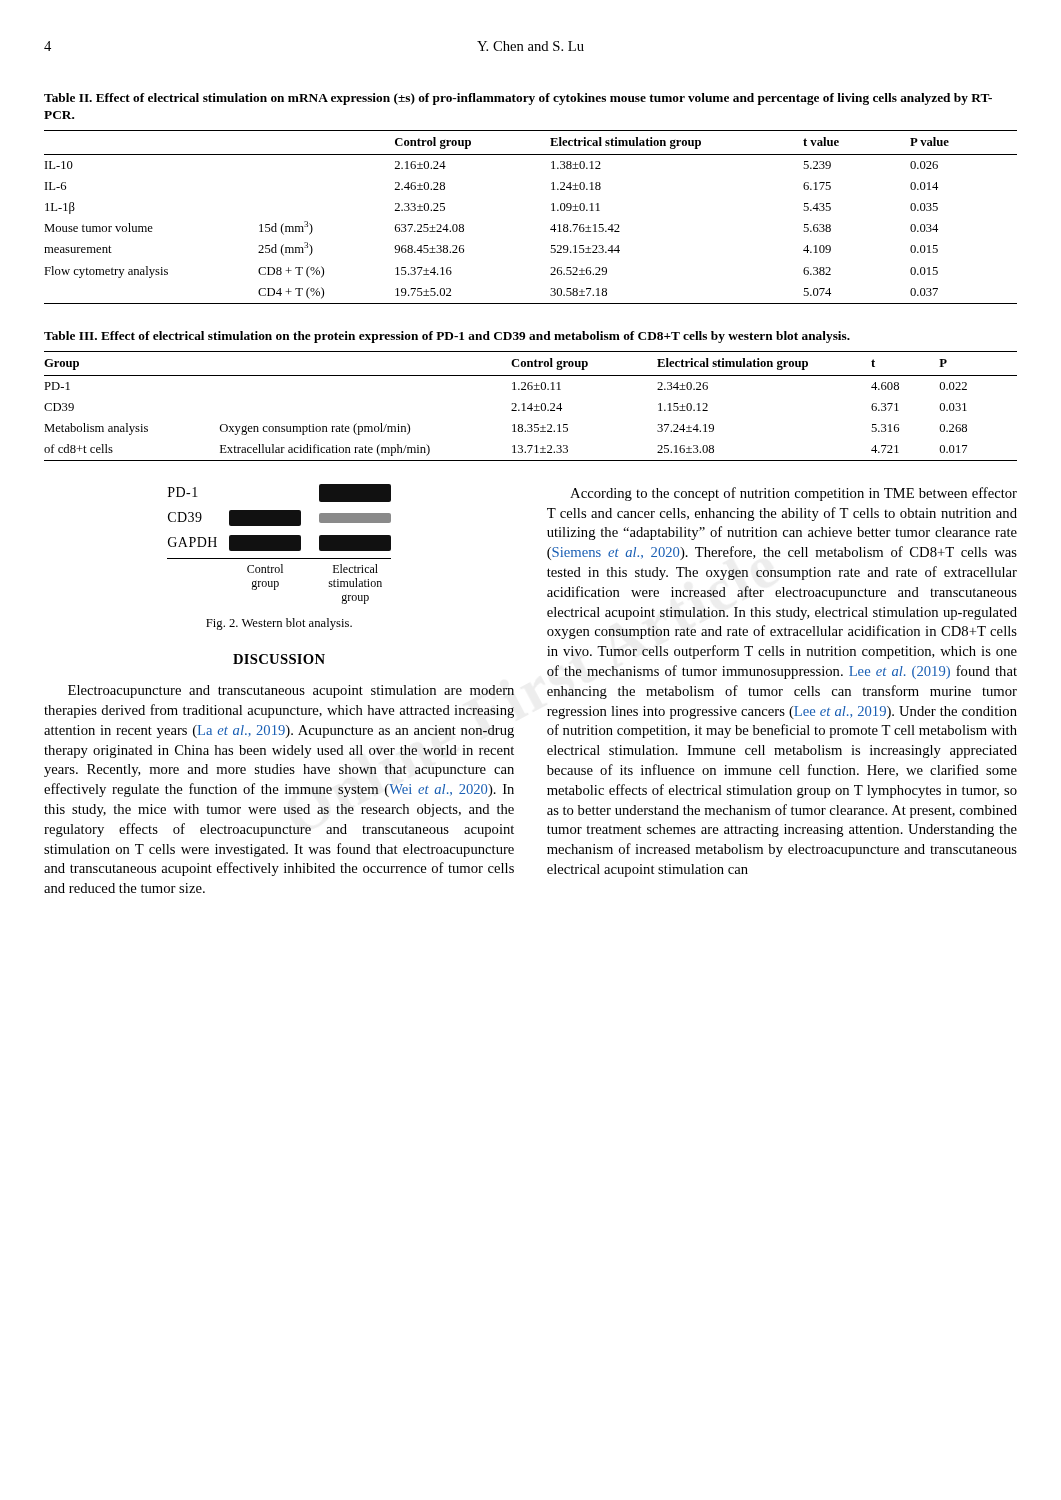Online First Article
4
Y. Chen and S. Lu
Table II. Effect of electrical stimulation on mRNA expression (±s) of pro-inflammatory of cytokines mouse tumor volume and percentage of living cells analyzed by RT-PCR.
| | | Control group | Electrical stimulation group | t value | P value |
| --- | --- | --- | --- | --- | --- |
| IL-10 | | 2.16±0.24 | 1.38±0.12 | 5.239 | 0.026 |
| IL-6 | | 2.46±0.28 | 1.24±0.18 | 6.175 | 0.014 |
| 1L-1β | | 2.33±0.25 | 1.09±0.11 | 5.435 | 0.035 |
| Mouse tumor volume | 15d (mm 3 ) | 637.25±24.08 | 418.76±15.42 | 5.638 | 0.034 |
| measurement | 25d (mm 3 ) | 968.45±38.26 | 529.15±23.44 | 4.109 | 0.015 |
| Flow cytometry analysis | CD8 + T (%) | 15.37±4.16 | 26.52±6.29 | 6.382 | 0.015 |
| | CD4 + T (%) | 19.75±5.02 | 30.58±7.18 | 5.074 | 0.037 |
Table III. Effect of electrical stimulation on the protein expression of PD-1 and CD39 and metabolism of CD8+T cells by western blot analysis.
| Group | | Control group | Electrical stimulation group | t | P |
| --- | --- | --- | --- | --- | --- |
| PD-1 | | 1.26±0.11 | 2.34±0.26 | 4.608 | 0.022 |
| CD39 | | 2.14±0.24 | 1.15±0.12 | 6.371 | 0.031 |
| Metabolism analysis | Oxygen consumption rate (pmol/min) | 18.35±2.15 | 37.24±4.19 | 5.316 | 0.268 |
| of cd8+t cells | Extracellular acidification rate (mph/min) | 13.71±2.33 | 25.16±3.08 | 4.721 | 0.017 |
PD-1
CD39
GAPDH
Control
group
Electrical
stimulation
group
Fig. 2. Western blot analysis.
DISCUSSION
Electroacupuncture and transcutaneous acupoint stimulation are modern therapies derived from traditional acupuncture, which have attracted increasing attention in recent years (La et al., 2019). Acupuncture as an ancient non-drug therapy originated in China has been widely used all over the world in recent years. Recently, more and more studies have shown that acupuncture can effectively regulate the function of the immune system (Wei et al., 2020). In this study, the mice with tumor were used as the research objects, and the regulatory effects of electroacupuncture and transcutaneous acupoint stimulation on T cells were investigated. It was found that electroacupuncture and transcutaneous acupoint effectively inhibited the occurrence of tumor cells and reduced the tumor size.
According to the concept of nutrition competition in TME between effector T cells and cancer cells, enhancing the ability of T cells to obtain nutrition and utilizing the “adaptability” of nutrition can achieve better tumor clearance rate (Siemens et al., 2020). Therefore, the cell metabolism of CD8+T cells was tested in this study. The oxygen consumption rate and rate of extracellular acidification were increased after electroacupuncture and transcutaneous electrical acupoint stimulation. In this study, electrical stimulation up-regulated oxygen consumption rate and rate of extracellular acidification in CD8+T cells in vivo. Tumor cells outperform T cells in nutrition competition, which is one of the mechanisms of tumor immunosuppression. Lee et al. (2019) found that enhancing the metabolism of tumor cells can transform murine tumor regression lines into progressive cancers (Lee et al., 2019). Under the condition of nutrition competition, it may be beneficial to promote T cell metabolism with electrical stimulation. Immune cell metabolism is increasingly appreciated because of its influence on immune cell function. Here, we clarified some metabolic effects of electrical stimulation group on T lymphocytes in tumor, so as to better understand the mechanism of tumor clearance. At present, combined tumor treatment schemes are attracting increasing attention. Understanding the mechanism of increased metabolism by electroacupuncture and transcutaneous electrical acupoint stimulation can